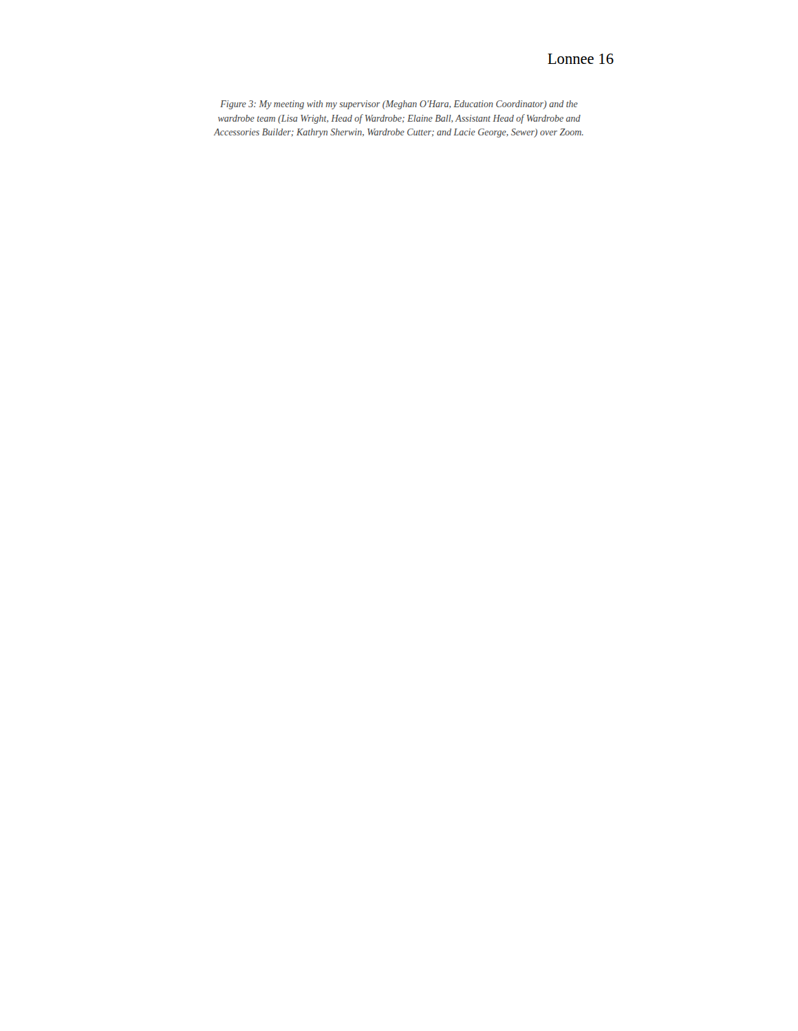Lonnee 16
Figure 3: My meeting with my supervisor (Meghan O'Hara, Education Coordinator) and the wardrobe team (Lisa Wright, Head of Wardrobe; Elaine Ball, Assistant Head of Wardrobe and Accessories Builder; Kathryn Sherwin, Wardrobe Cutter; and Lacie George, Sewer) over Zoom.